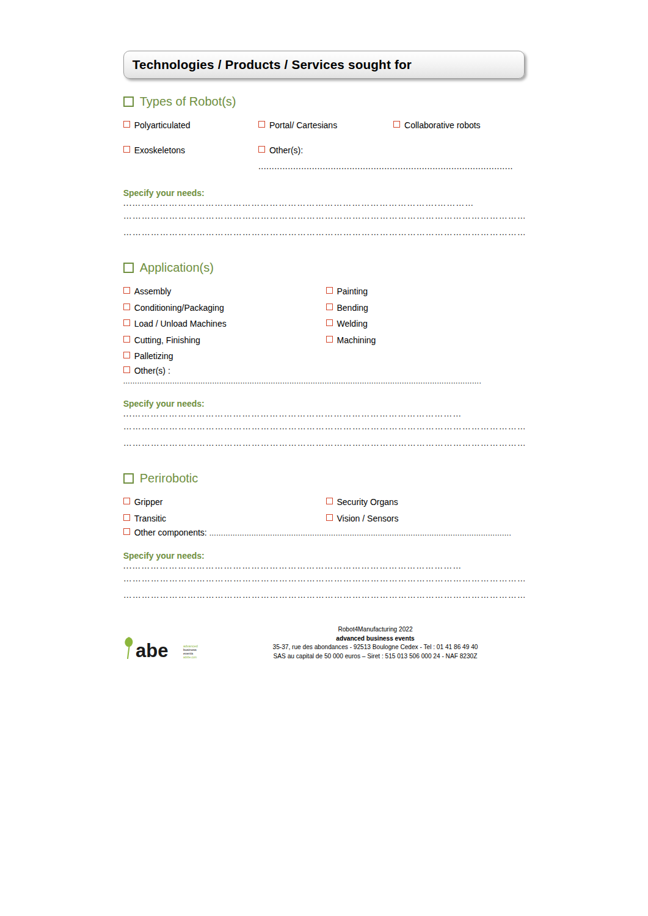Technologies / Products / Services sought for
Types of Robot(s)
Polyarticulated
Portal/ Cartesians
Collaborative robots
Exoskeletons
Other(s): ...............................................................................................
Specify your needs: ...……………………………………………………………………………………….…………
…………………………………………………………………………………………………………………………………………
…………………………………………………………………………………………………………………………………………
Application(s)
Assembly
Painting
Conditioning/Packaging
Bending
Load / Unload Machines
Welding
Cutting, Finishing
Machining
Palletizing
Other(s) : .........................................................................................................................................................
Specify your needs: ...………………………………………………………………………………………………
…………………………………………………………………………………………………………………………………………
…………………………………………………………………………………………………………………………………………
Perirobotic
Gripper
Security Organs
Transitic
Vision / Sensors
Other components: .................................................................................................................................
Specify your needs: ...………………………………………………………………………………………………
…………………………………………………………………………………………………………………………………………
…………………………………………………………………………………………………………………………………………
abe advanced business events advbe.com
Robot4Manufacturing 2022
advanced business events
35-37, rue des abondances - 92513 Boulogne Cedex - Tel : 01 41 86 49 40
SAS au capital de 50 000 euros – Siret : 515 013 506 000 24 - NAF 8230Z